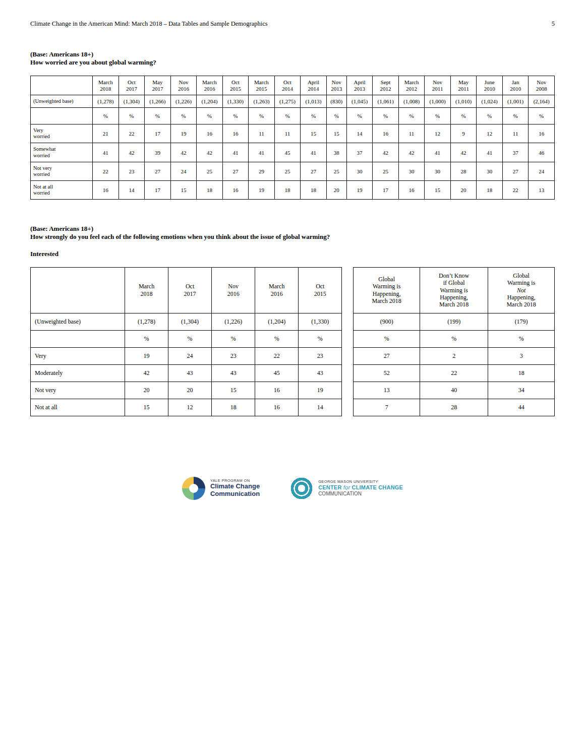Climate Change in the American Mind: March 2018 – Data Tables and Sample Demographics
5
(Base: Americans 18+)
How worried are you about global warming?
| | March 2018 | Oct 2017 | May 2017 | Nov 2016 | March 2016 | Oct 2015 | March 2015 | Oct 2014 | April 2014 | Nov 2013 | April 2013 | Sept 2012 | March 2012 | Nov 2011 | May 2011 | June 2010 | Jan 2010 | Nov 2008 |
| --- | --- | --- | --- | --- | --- | --- | --- | --- | --- | --- | --- | --- | --- | --- | --- | --- | --- | --- |
| (Unweighted base) | (1,278) | (1,304) | (1,266) | (1,226) | (1,204) | (1,330) | (1,263) | (1,275) | (1,013) | (830) | (1,045) | (1,061) | (1,008) | (1,000) | (1,010) | (1,024) | (1,001) | (2,164) |
| | % | % | % | % | % | % | % | % | % | % | % | % | % | % | % | % | % | % |
| Very worried | 21 | 22 | 17 | 19 | 16 | 16 | 11 | 11 | 15 | 15 | 14 | 16 | 11 | 12 | 9 | 12 | 11 | 16 |
| Somewhat worried | 41 | 42 | 39 | 42 | 42 | 41 | 41 | 45 | 41 | 38 | 37 | 42 | 42 | 41 | 42 | 41 | 37 | 46 |
| Not very worried | 22 | 23 | 27 | 24 | 25 | 27 | 29 | 25 | 27 | 25 | 30 | 25 | 30 | 30 | 28 | 30 | 27 | 24 |
| Not at all worried | 16 | 14 | 17 | 15 | 18 | 16 | 19 | 18 | 18 | 20 | 19 | 17 | 16 | 15 | 20 | 18 | 22 | 13 |
(Base: Americans 18+)
How strongly do you feel each of the following emotions when you think about the issue of global warming?
Interested
| | March 2018 | Oct 2017 | Nov 2016 | March 2016 | Oct 2015 | | Global Warming is Happening, March 2018 | Don’t Know if Global Warming is Happening, March 2018 | Global Warming is Not Happening, March 2018 |
| --- | --- | --- | --- | --- | --- | --- | --- | --- | --- |
| (Unweighted base) | (1,278) | (1,304) | (1,226) | (1,204) | (1,330) | | (900) | (199) | (179) |
| | % | % | % | % | % | | % | % | % |
| Very | 19 | 24 | 23 | 22 | 23 | | 27 | 2 | 3 |
| Moderately | 42 | 43 | 43 | 45 | 43 | | 52 | 22 | 18 |
| Not very | 20 | 20 | 15 | 16 | 19 | | 13 | 40 | 34 |
| Not at all | 15 | 12 | 18 | 16 | 14 | | 7 | 28 | 44 |
Yale program on
Climate Change
Communication
George Mason University
CENTER for CLIMATE CHANGE
COMMUNICATION